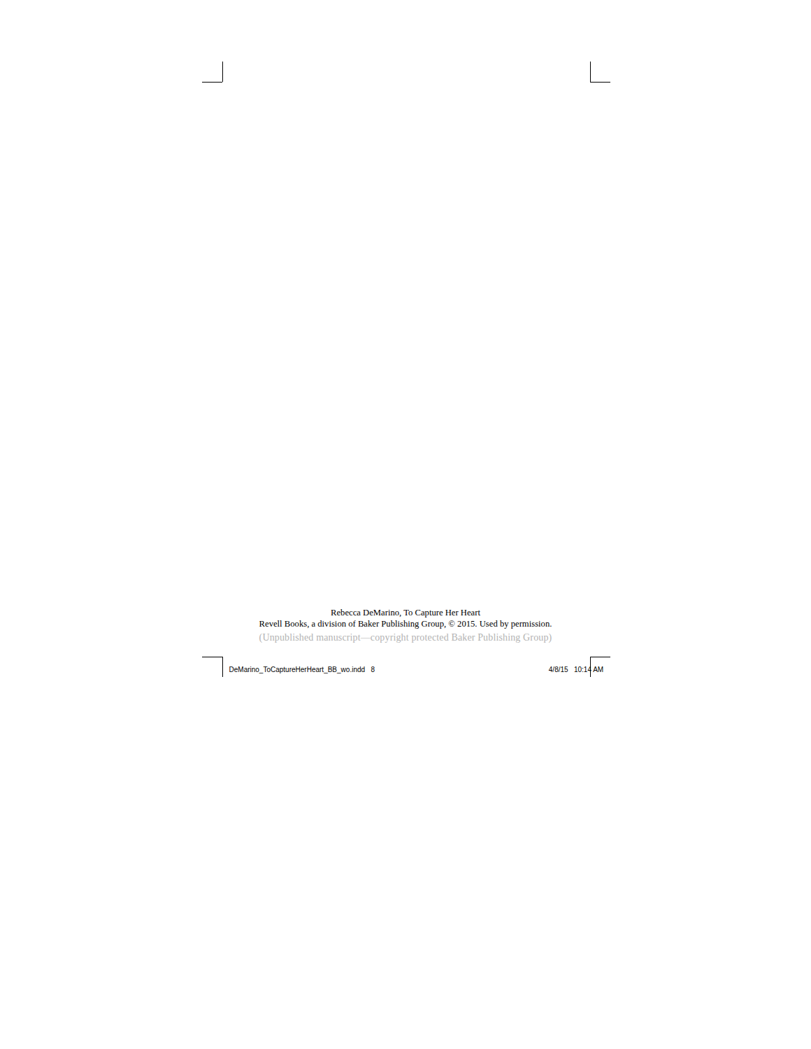Rebecca DeMarino, To Capture Her Heart
Revell Books, a division of Baker Publishing Group, © 2015. Used by permission.
(Unpublished manuscript—copyright protected Baker Publishing Group)
DeMarino_ToCaptureHerHeart_BB_wo.indd 8 4/8/15 10:14 AM